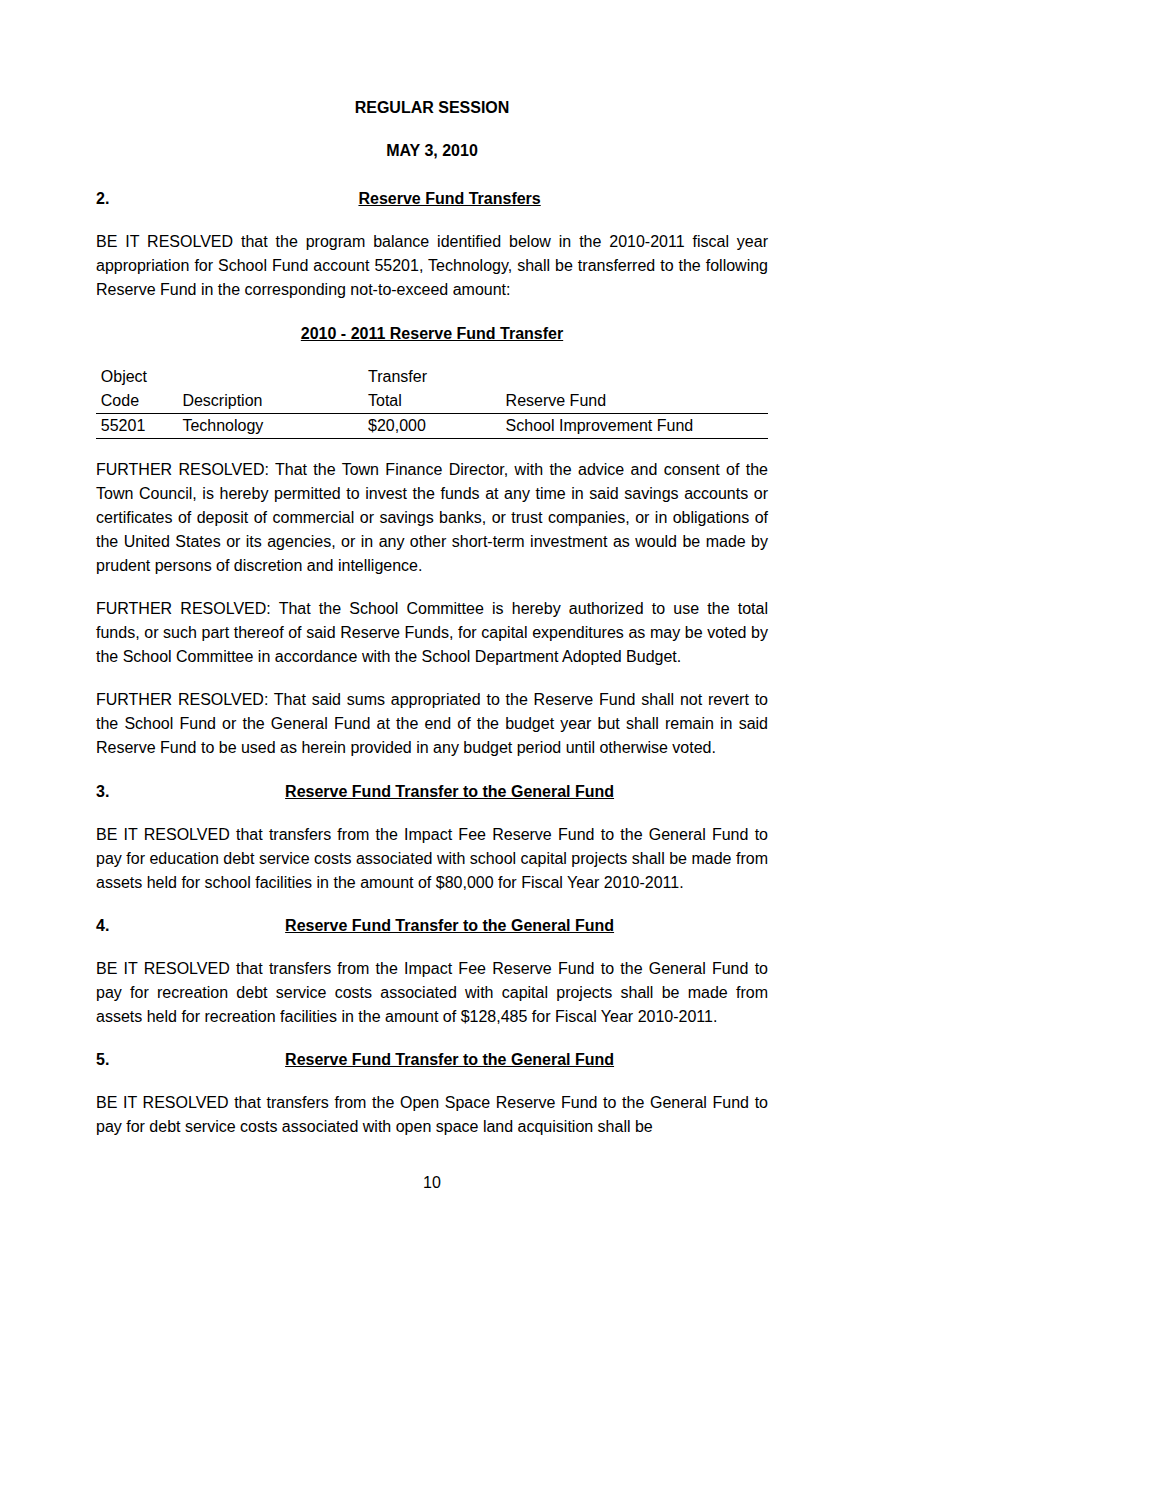REGULAR SESSION
MAY 3, 2010
2. Reserve Fund Transfers
BE IT RESOLVED that the program balance identified below in the 2010-2011 fiscal year appropriation for School Fund account 55201, Technology, shall be transferred to the following Reserve Fund in the corresponding not-to-exceed amount:
2010 - 2011 Reserve Fund Transfer
| Object | | Transfer | |
| --- | --- | --- | --- |
| Code | Description | Total | Reserve Fund |
| 55201 | Technology | $20,000 | School Improvement Fund |
FURTHER RESOLVED: That the Town Finance Director, with the advice and consent of the Town Council, is hereby permitted to invest the funds at any time in said savings accounts or certificates of deposit of commercial or savings banks, or trust companies, or in obligations of the United States or its agencies, or in any other short-term investment as would be made by prudent persons of discretion and intelligence.
FURTHER RESOLVED: That the School Committee is hereby authorized to use the total funds, or such part thereof of said Reserve Funds, for capital expenditures as may be voted by the School Committee in accordance with the School Department Adopted Budget.
FURTHER RESOLVED: That said sums appropriated to the Reserve Fund shall not revert to the School Fund or the General Fund at the end of the budget year but shall remain in said Reserve Fund to be used as herein provided in any budget period until otherwise voted.
3. Reserve Fund Transfer to the General Fund
BE IT RESOLVED that transfers from the Impact Fee Reserve Fund to the General Fund to pay for education debt service costs associated with school capital projects shall be made from assets held for school facilities in the amount of $80,000 for Fiscal Year 2010-2011.
4. Reserve Fund Transfer to the General Fund
BE IT RESOLVED that transfers from the Impact Fee Reserve Fund to the General Fund to pay for recreation debt service costs associated with capital projects shall be made from assets held for recreation facilities in the amount of $128,485 for Fiscal Year 2010-2011.
5. Reserve Fund Transfer to the General Fund
BE IT RESOLVED that transfers from the Open Space Reserve Fund to the General Fund to pay for debt service costs associated with open space land acquisition shall be
10